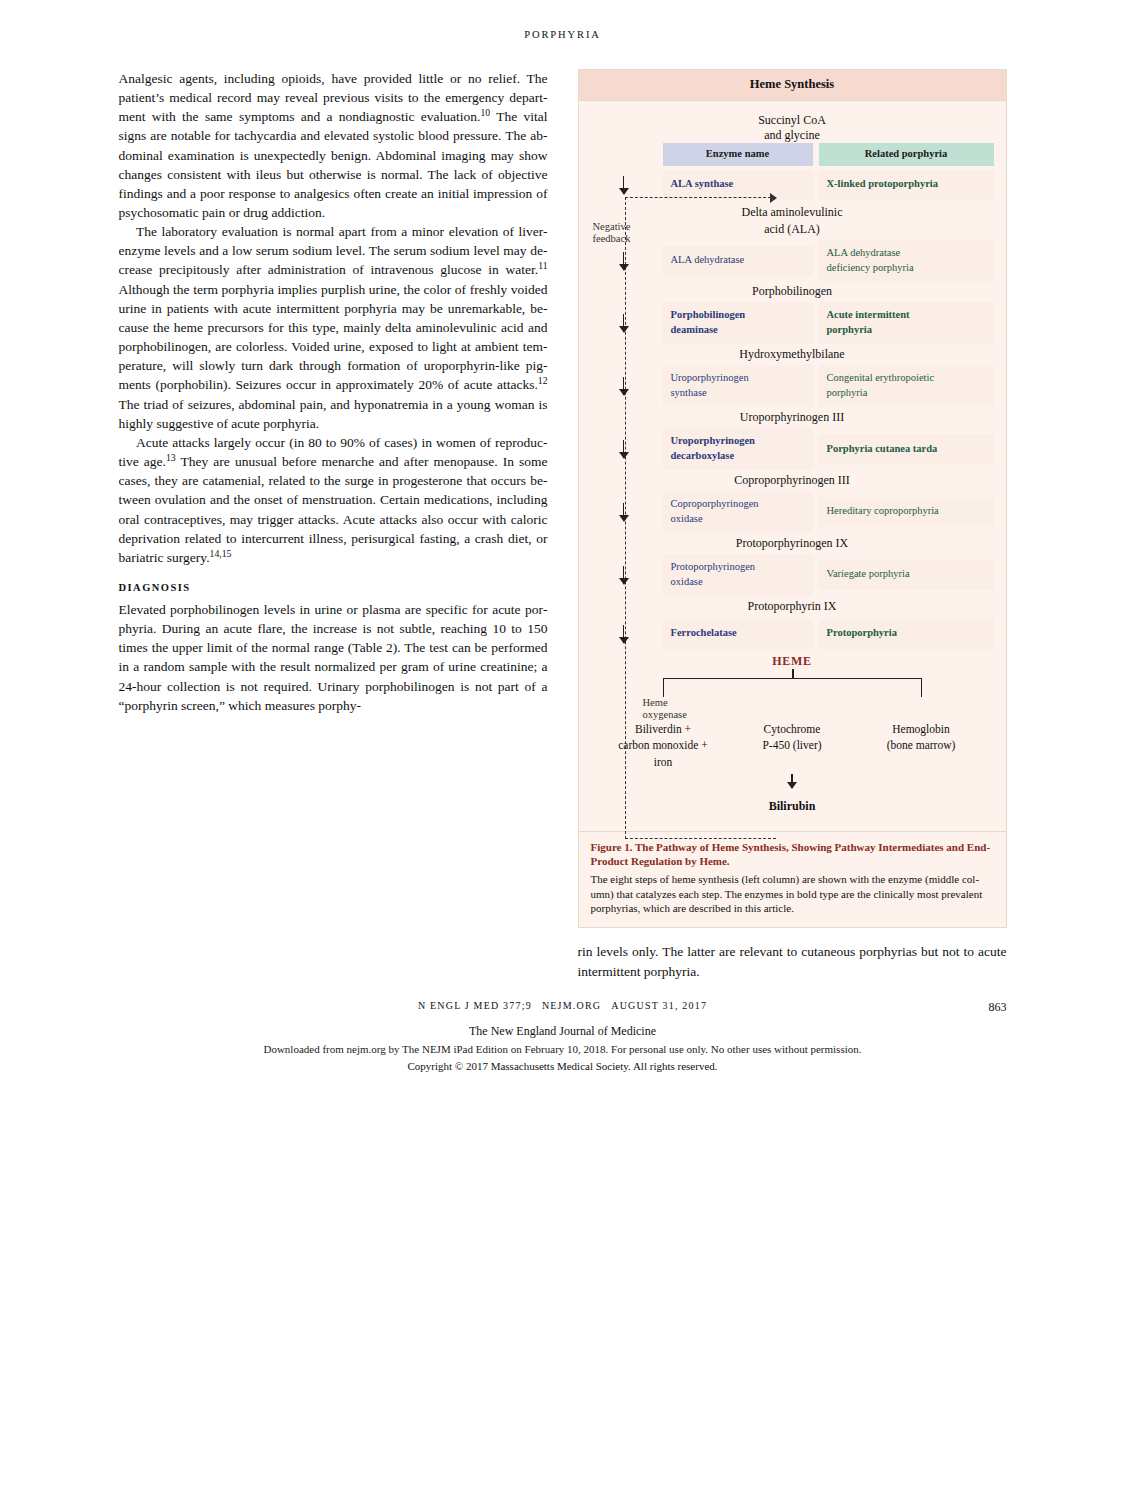Porphyria
Analgesic agents, including opioids, have provided little or no relief. The patient’s medical record may reveal previous visits to the emergency department with the same symptoms and a nondiagnostic evaluation.10 The vital signs are notable for tachycardia and elevated systolic blood pressure. The abdominal examination is unexpectedly benign. Abdominal imaging may show changes consistent with ileus but otherwise is normal. The lack of objective findings and a poor response to analgesics often create an initial impression of psychosomatic pain or drug addiction.
The laboratory evaluation is normal apart from a minor elevation of liver-enzyme levels and a low serum sodium level. The serum sodium level may decrease precipitously after administration of intravenous glucose in water.11 Although the term porphyria implies purplish urine, the color of freshly voided urine in patients with acute intermittent porphyria may be unremarkable, because the heme precursors for this type, mainly delta aminolevulinic acid and porphobilinogen, are colorless. Voided urine, exposed to light at ambient temperature, will slowly turn dark through formation of uroporphyrin-like pigments (porphobilin). Seizures occur in approximately 20% of acute attacks.12 The triad of seizures, abdominal pain, and hyponatremia in a young woman is highly suggestive of acute porphyria.
Acute attacks largely occur (in 80 to 90% of cases) in women of reproductive age.13 They are unusual before menarche and after menopause. In some cases, they are catamenial, related to the surge in progesterone that occurs between ovulation and the onset of menstruation. Certain medications, including oral contraceptives, may trigger attacks. Acute attacks also occur with caloric deprivation related to intercurrent illness, perisurgical fasting, a crash diet, or bariatric surgery.14,15
Diagnosis
Elevated porphobilinogen levels in urine or plasma are specific for acute porphyria. During an acute flare, the increase is not subtle, reaching 10 to 150 times the upper limit of the normal range (Table 2). The test can be performed in a random sample with the result normalized per gram of urine creatinine; a 24-hour collection is not required. Urinary porphobilinogen is not part of a “porphyrin screen,” which measures porphy-
Heme Synthesis
Negative
feedback
Succinyl CoA
and glycine
Enzyme name
Related porphyria
ALA synthase
X-linked protoporphyria
Delta aminolevulinic
acid (ALA)
ALA dehydratase
ALA dehydratase
deficiency porphyria
Porphobilinogen
Porphobilinogen
deaminase
Acute intermittent
porphyria
Hydroxymethylbilane
Uroporphyrinogen
synthase
Congenital erythropoietic
porphyria
Uroporphyrinogen III
Uroporphyrinogen
decarboxylase
Porphyria cutanea tarda
Coproporphyrinogen III
Coproporphyrinogen
oxidase
Hereditary coproporphyria
Protoporphyrinogen IX
Protoporphyrinogen
oxidase
Variegate porphyria
Protoporphyrin IX
Ferrochelatase
Protoporphyria
HEME
Heme
oxygenase
Biliverdin +
carbon monoxide +
iron
Cytochrome
P-450 (liver)
Hemoglobin
(bone marrow)
Bilirubin
Figure 1. The Pathway of Heme Synthesis, Showing Pathway Intermediates and End-Product Regulation by Heme.
The eight steps of heme synthesis (left column) are shown with the enzyme (middle column) that catalyzes each step. The enzymes in bold type are the clinically most prevalent porphyrias, which are described in this article.
rin levels only. The latter are relevant to cutaneous porphyrias but not to acute intermittent porphyria.
N Engl J Med 377;9 nejm.org August 31, 2017 863
The New England Journal of Medicine
Downloaded from nejm.org by The NEJM iPad Edition on February 10, 2018. For personal use only. No other uses without permission.
Copyright © 2017 Massachusetts Medical Society. All rights reserved.